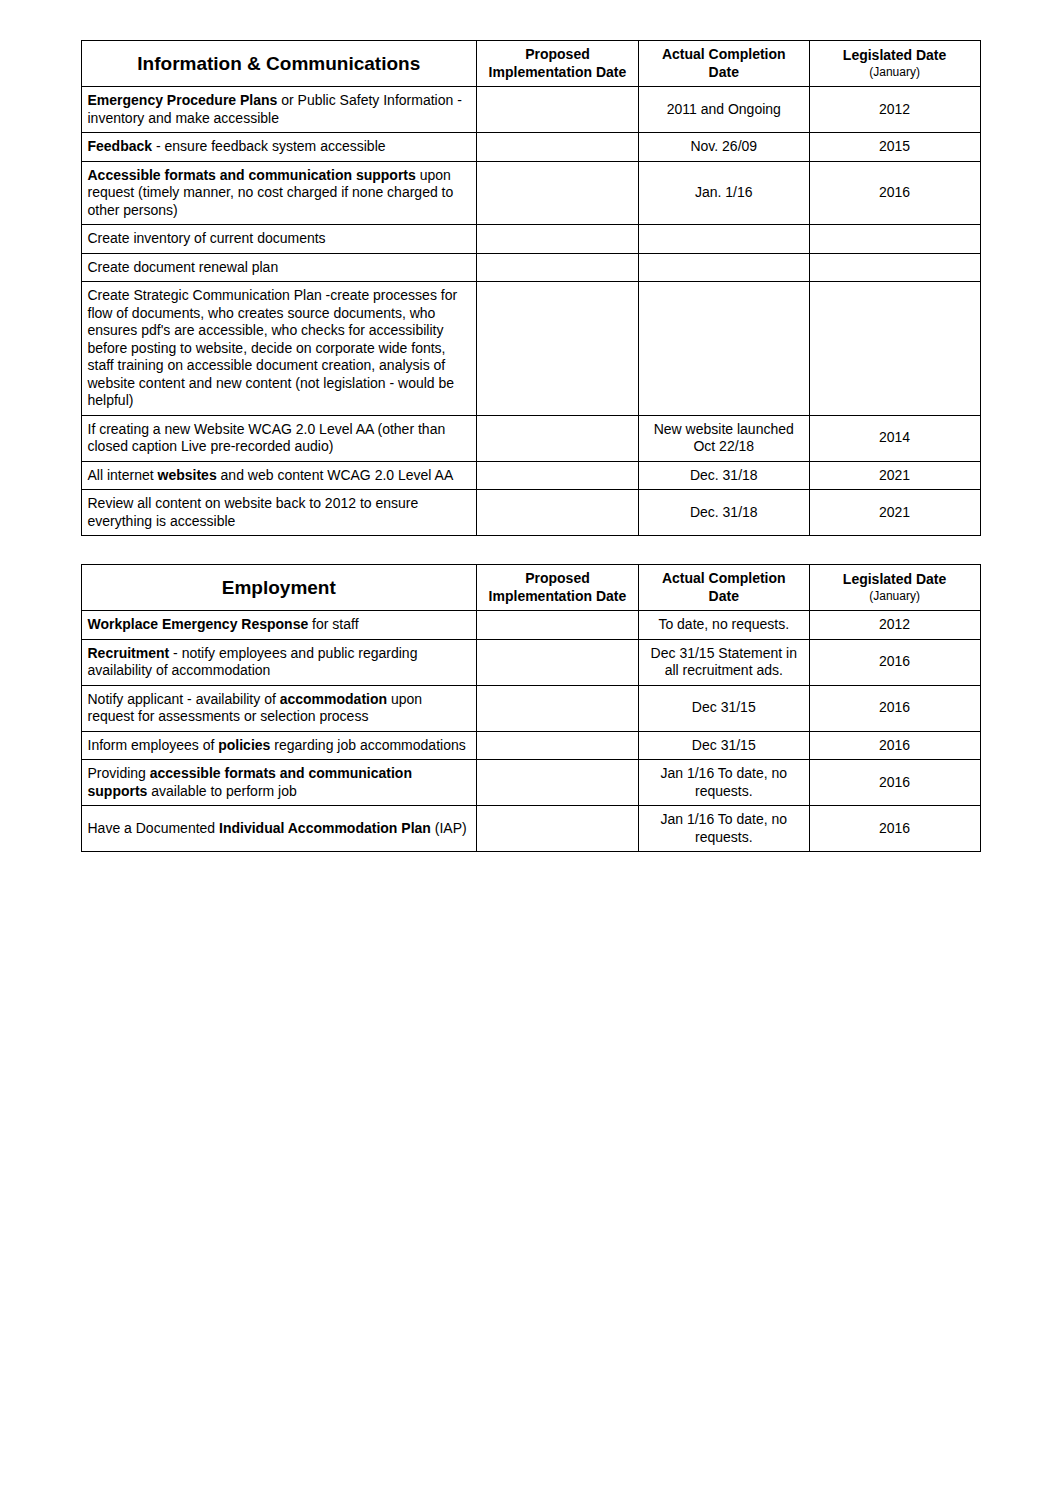| Information & Communications | Proposed Implementation Date | Actual Completion Date | Legislated Date (January) |
| --- | --- | --- | --- |
| Emergency Procedure Plans or Public Safety Information - inventory and make accessible | | 2011 and Ongoing | 2012 |
| Feedback - ensure feedback system accessible | | Nov. 26/09 | 2015 |
| Accessible formats and communication supports upon request (timely manner, no cost charged if none charged to other persons) | | Jan. 1/16 | 2016 |
| Create inventory of current documents | | | |
| Create document renewal plan | | | |
| Create Strategic Communication Plan -create processes for flow of documents, who creates source documents, who ensures pdf's are accessible, who checks for accessibility before posting to website, decide on corporate wide fonts, staff training on accessible document creation, analysis of website content and new content (not legislation - would be helpful) | | | |
| If creating a new Website WCAG 2.0 Level AA (other than closed caption Live pre-recorded audio) | | New website launched Oct 22/18 | 2014 |
| All internet websites and web content WCAG 2.0 Level AA | | Dec. 31/18 | 2021 |
| Review all content on website back to 2012 to ensure everything is accessible | | Dec. 31/18 | 2021 |
| Employment | Proposed Implementation Date | Actual Completion Date | Legislated Date (January) |
| --- | --- | --- | --- |
| Workplace Emergency Response for staff | | To date, no requests. | 2012 |
| Recruitment - notify employees and public regarding availability of accommodation | | Dec 31/15 Statement in all recruitment ads. | 2016 |
| Notify applicant - availability of accommodation upon request for assessments or selection process | | Dec 31/15 | 2016 |
| Inform employees of policies regarding job accommodations | | Dec 31/15 | 2016 |
| Providing accessible formats and communication supports available to perform job | | Jan 1/16 To date, no requests. | 2016 |
| Have a Documented Individual Accommodation Plan (IAP) | | Jan 1/16 To date, no requests. | 2016 |